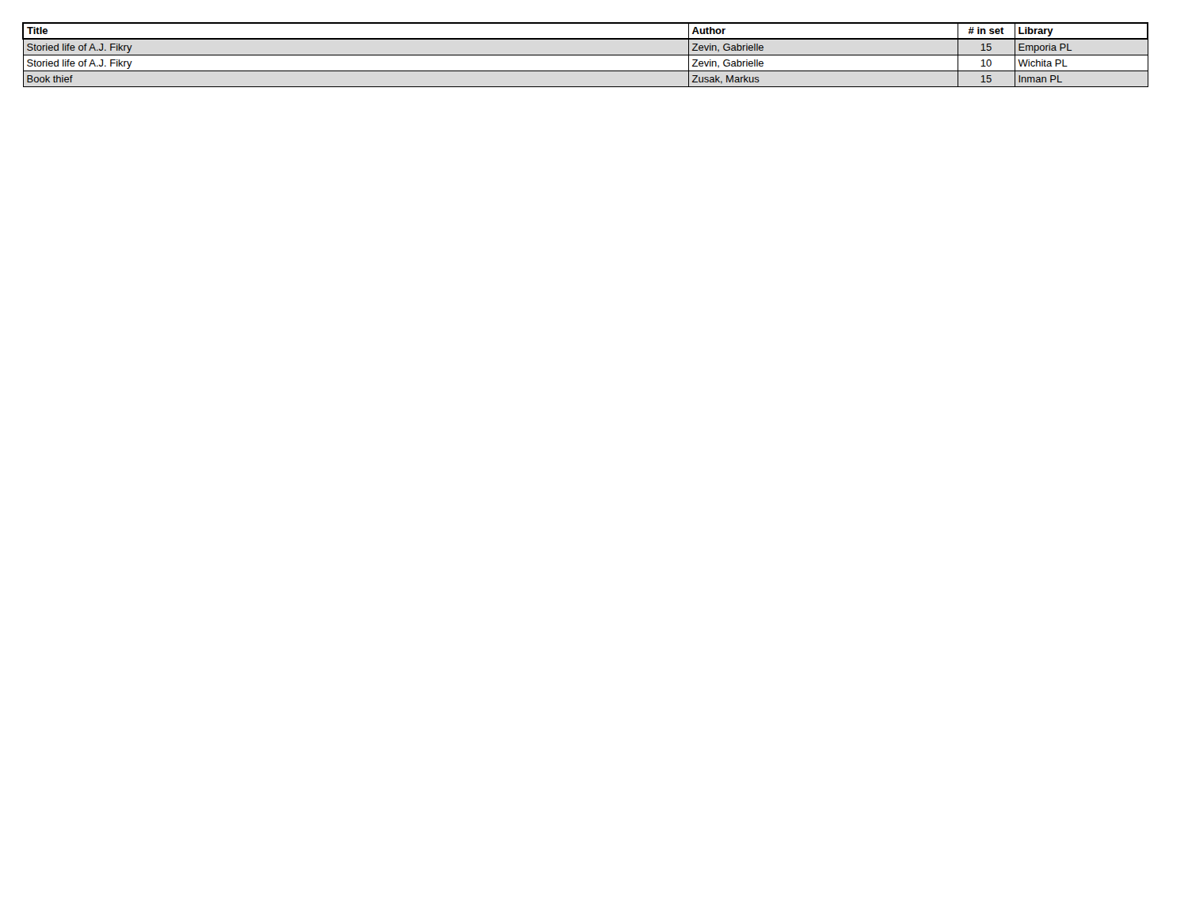| Title | Author | # in set | Library |
| --- | --- | --- | --- |
| Storied life of A.J. Fikry | Zevin, Gabrielle | 15 | Emporia PL |
| Storied life of A.J. Fikry | Zevin, Gabrielle | 10 | Wichita PL |
| Book thief | Zusak, Markus | 15 | Inman PL |